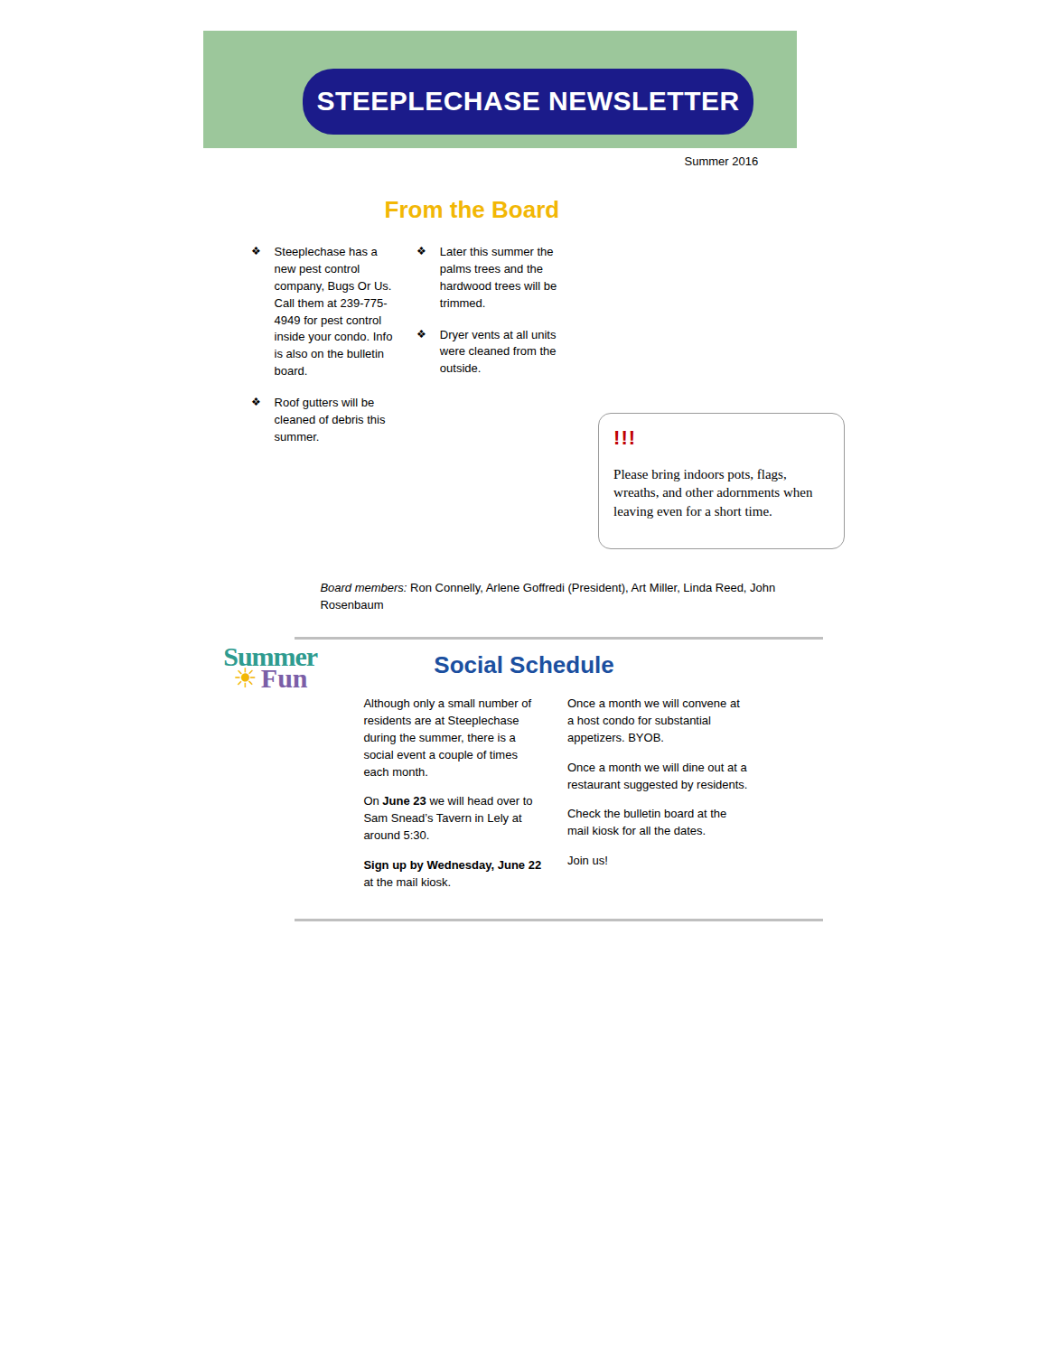STEEPLECHASE NEWSLETTER
Summer 2016
From the Board
Steeplechase has a new pest control company, Bugs Or Us. Call them at 239-775-4949 for pest control inside your condo. Info is also on the bulletin board.
Roof gutters will be cleaned of debris this summer.
Later this summer the palms trees and the hardwood trees will be trimmed.
Dryer vents at all units were cleaned from the outside.
!!!
Please bring indoors pots, flags, wreaths, and other adornments when leaving even for a short time.
Board members: Ron Connelly, Arlene Goffredi (President), Art Miller, Linda Reed, John Rosenbaum
Summer ☀Fun
Social Schedule
Although only a small number of residents are at Steeplechase during the summer, there is a social event a couple of times each month.
On June 23 we will head over to Sam Snead’s Tavern in Lely at around 5:30.
Sign up by Wednesday, June 22 at the mail kiosk.
Once a month we will convene at a host condo for substantial appetizers. BYOB.
Once a month we will dine out at a restaurant suggested by residents.
Check the bulletin board at the mail kiosk for all the dates.
Join us!